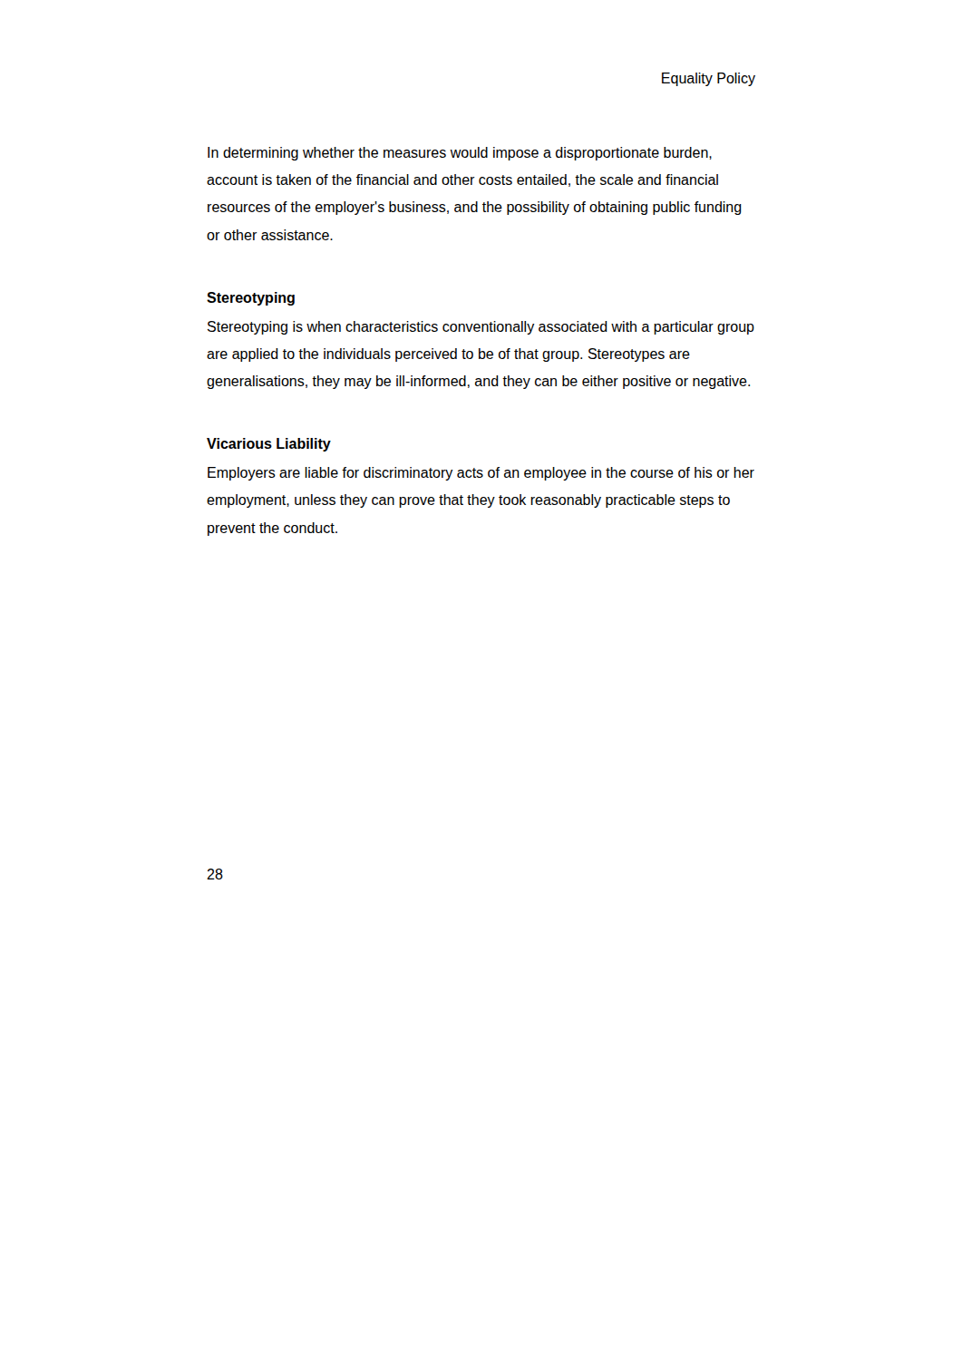Equality Policy
In determining whether the measures would impose a disproportionate burden, account is taken of the financial and other costs entailed, the scale and financial resources of the employer's business, and the possibility of obtaining public funding or other assistance.
Stereotyping
Stereotyping is when characteristics conventionally associated with a particular group are applied to the individuals perceived to be of that group. Stereotypes are generalisations, they may be ill-informed, and they can be either positive or negative.
Vicarious Liability
Employers are liable for discriminatory acts of an employee in the course of his or her employment, unless they can prove that they took reasonably practicable steps to prevent the conduct.
28